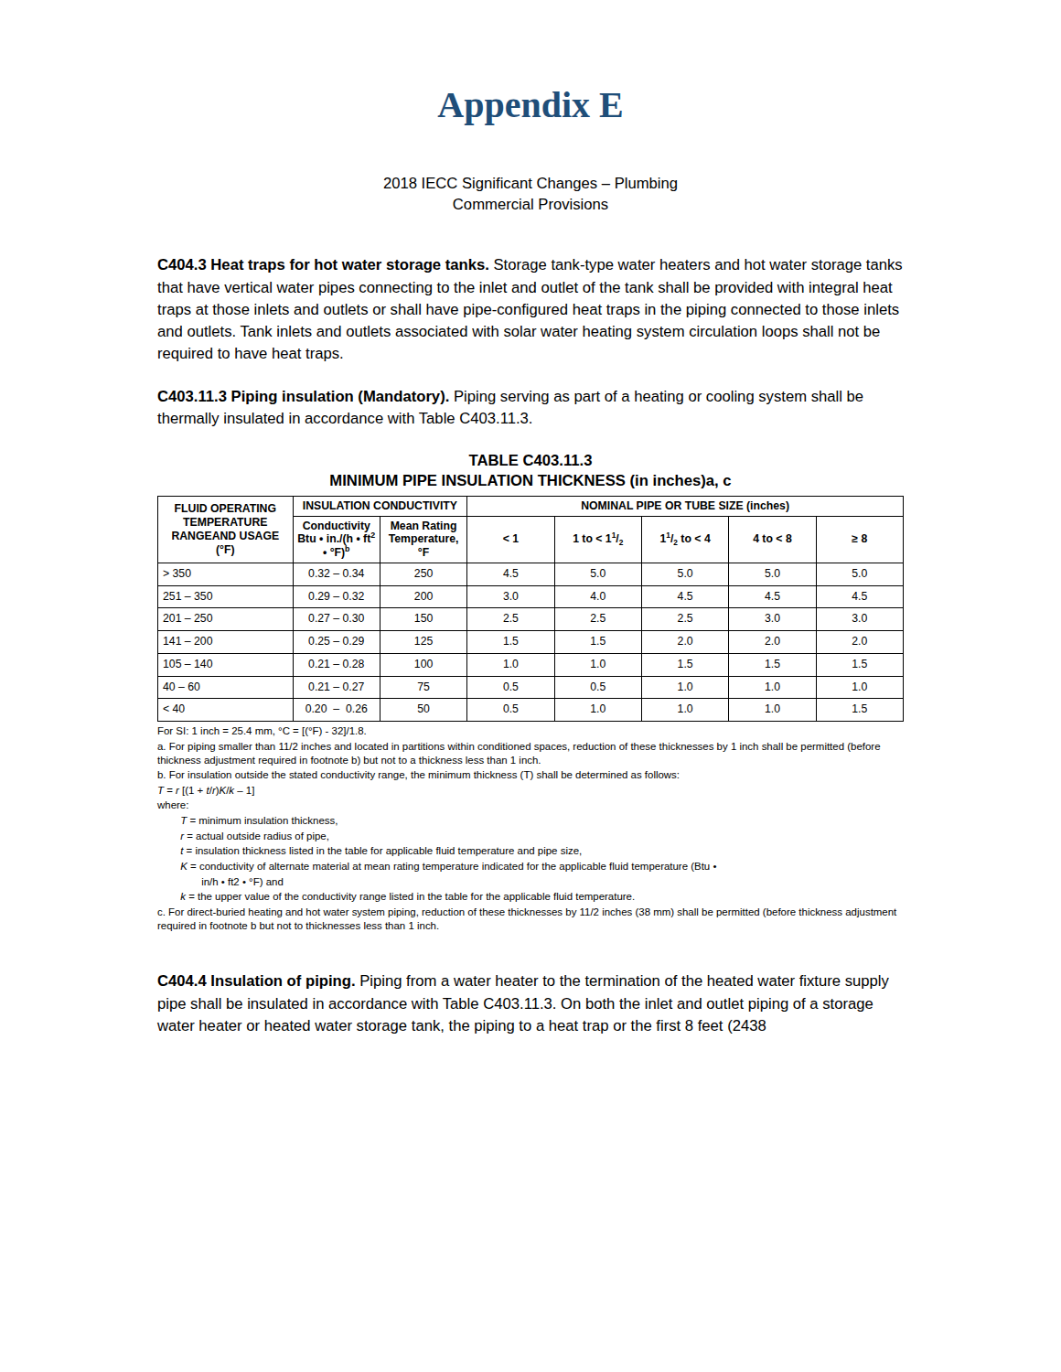Appendix E
2018 IECC Significant Changes – Plumbing
Commercial Provisions
C404.3 Heat traps for hot water storage tanks. Storage tank-type water heaters and hot water storage tanks that have vertical water pipes connecting to the inlet and outlet of the tank shall be provided with integral heat traps at those inlets and outlets or shall have pipe-configured heat traps in the piping connected to those inlets and outlets. Tank inlets and outlets associated with solar water heating system circulation loops shall not be required to have heat traps.
C403.11.3 Piping insulation (Mandatory). Piping serving as part of a heating or cooling system shall be thermally insulated in accordance with Table C403.11.3.
TABLE C403.11.3
MINIMUM PIPE INSULATION THICKNESS (in inches)a, c
| FLUID OPERATING TEMPERATURE RANGEAND USAGE (°F) | INSULATION CONDUCTIVITY | NOMINAL PIPE OR TUBE SIZE (inches) |
| --- | --- | --- |
| Conductivity Btu • in./(h • ft 2 • °F) b | Mean Rating Temperature, °F | < 1 | 1 to < 1 1 / 2 | 1 1 / 2 to < 4 | 4 to < 8 | ≥ 8 |
| > 350 | 0.32 – 0.34 | 250 | 4.5 | 5.0 | 5.0 | 5.0 | 5.0 |
| 251 – 350 | 0.29 – 0.32 | 200 | 3.0 | 4.0 | 4.5 | 4.5 | 4.5 |
| 201 – 250 | 0.27 – 0.30 | 150 | 2.5 | 2.5 | 2.5 | 3.0 | 3.0 |
| 141 – 200 | 0.25 – 0.29 | 125 | 1.5 | 1.5 | 2.0 | 2.0 | 2.0 |
| 105 – 140 | 0.21 – 0.28 | 100 | 1.0 | 1.0 | 1.5 | 1.5 | 1.5 |
| 40 – 60 | 0.21 – 0.27 | 75 | 0.5 | 0.5 | 1.0 | 1.0 | 1.0 |
| < 40 | 0.20 – 0.26 | 50 | 0.5 | 1.0 | 1.0 | 1.0 | 1.5 |
For SI: 1 inch = 25.4 mm, °C = [(°F) - 32]/1.8.
a. For piping smaller than 11/2 inches and located in partitions within conditioned spaces, reduction of these thicknesses by 1 inch shall be permitted (before thickness adjustment required in footnote b) but not to a thickness less than 1 inch.
b. For insulation outside the stated conductivity range, the minimum thickness (T) shall be determined as follows:
T = r [(1 + t/r)K/k – 1]
where:
T = minimum insulation thickness,
r = actual outside radius of pipe,
t = insulation thickness listed in the table for applicable fluid temperature and pipe size,
K = conductivity of alternate material at mean rating temperature indicated for the applicable fluid temperature (Btu •
in/h • ft2 • °F) and
k = the upper value of the conductivity range listed in the table for the applicable fluid temperature.
c. For direct-buried heating and hot water system piping, reduction of these thicknesses by 11/2 inches (38 mm) shall be permitted (before thickness adjustment required in footnote b but not to thicknesses less than 1 inch.
C404.4 Insulation of piping. Piping from a water heater to the termination of the heated water fixture supply pipe shall be insulated in accordance with Table C403.11.3. On both the inlet and outlet piping of a storage water heater or heated water storage tank, the piping to a heat trap or the first 8 feet (2438